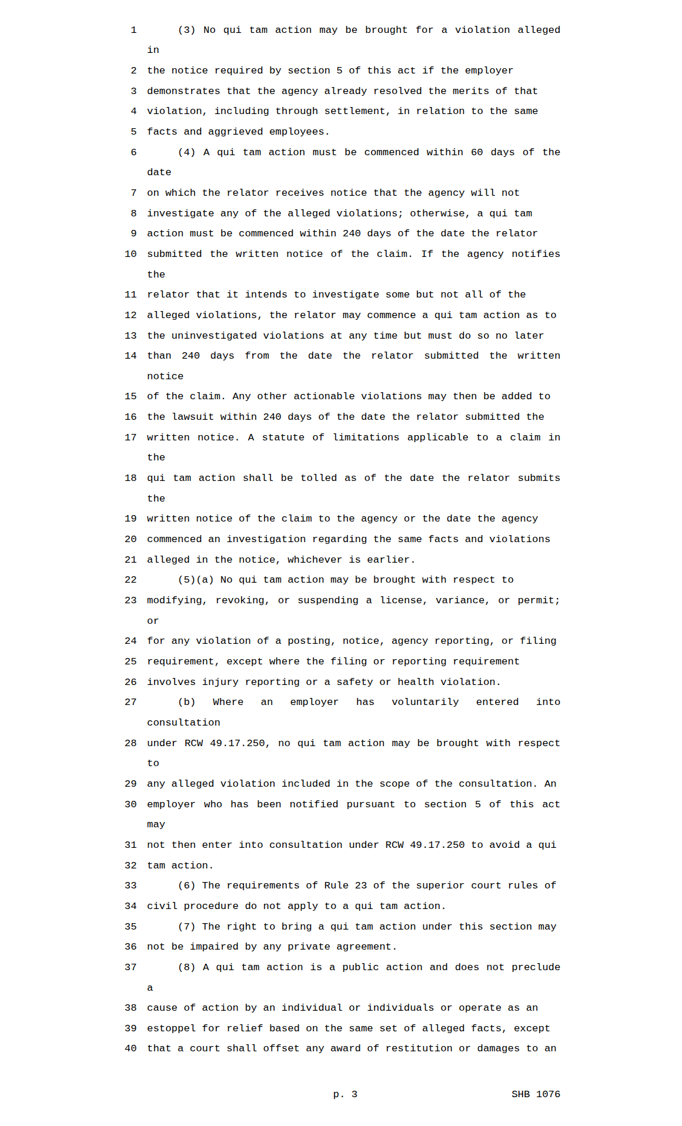(3) No qui tam action may be brought for a violation alleged in
the notice required by section 5 of this act if the employer
demonstrates that the agency already resolved the merits of that
violation, including through settlement, in relation to the same
facts and aggrieved employees.
(4) A qui tam action must be commenced within 60 days of the date
on which the relator receives notice that the agency will not
investigate any of the alleged violations; otherwise, a qui tam
action must be commenced within 240 days of the date the relator
submitted the written notice of the claim. If the agency notifies the
relator that it intends to investigate some but not all of the
alleged violations, the relator may commence a qui tam action as to
the uninvestigated violations at any time but must do so no later
than 240 days from the date the relator submitted the written notice
of the claim. Any other actionable violations may then be added to
the lawsuit within 240 days of the date the relator submitted the
written notice. A statute of limitations applicable to a claim in the
qui tam action shall be tolled as of the date the relator submits the
written notice of the claim to the agency or the date the agency
commenced an investigation regarding the same facts and violations
alleged in the notice, whichever is earlier.
(5)(a) No qui tam action may be brought with respect to
modifying, revoking, or suspending a license, variance, or permit; or
for any violation of a posting, notice, agency reporting, or filing
requirement, except where the filing or reporting requirement
involves injury reporting or a safety or health violation.
(b) Where an employer has voluntarily entered into consultation
under RCW 49.17.250, no qui tam action may be brought with respect to
any alleged violation included in the scope of the consultation. An
employer who has been notified pursuant to section 5 of this act may
not then enter into consultation under RCW 49.17.250 to avoid a qui
tam action.
(6) The requirements of Rule 23 of the superior court rules of
civil procedure do not apply to a qui tam action.
(7) The right to bring a qui tam action under this section may
not be impaired by any private agreement.
(8) A qui tam action is a public action and does not preclude a
cause of action by an individual or individuals or operate as an
estoppel for relief based on the same set of alleged facts, except
that a court shall offset any award of restitution or damages to an
p. 3 SHB 1076